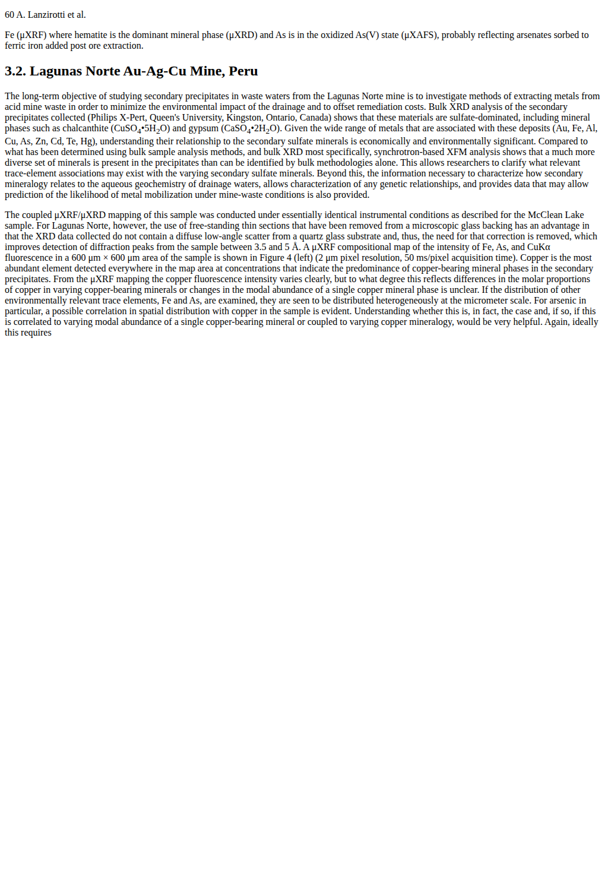60 A. Lanzirotti et al.
Fe (μXRF) where hematite is the dominant mineral phase (μXRD) and As is in the oxidized As(V) state (μXAFS), probably reflecting arsenates sorbed to ferric iron added post ore extraction.
3.2. Lagunas Norte Au-Ag-Cu Mine, Peru
The long-term objective of studying secondary precipitates in waste waters from the Lagunas Norte mine is to investigate methods of extracting metals from acid mine waste in order to minimize the environmental impact of the drainage and to offset remediation costs. Bulk XRD analysis of the secondary precipitates collected (Philips X-Pert, Queen's University, Kingston, Ontario, Canada) shows that these materials are sulfate-dominated, including mineral phases such as chalcanthite (CuSO4•5H2O) and gypsum (CaSO4•2H2O). Given the wide range of metals that are associated with these deposits (Au, Fe, Al, Cu, As, Zn, Cd, Te, Hg), understanding their relationship to the secondary sulfate minerals is economically and environmentally significant. Compared to what has been determined using bulk sample analysis methods, and bulk XRD most specifically, synchrotron-based XFM analysis shows that a much more diverse set of minerals is present in the precipitates than can be identified by bulk methodologies alone. This allows researchers to clarify what relevant trace-element associations may exist with the varying secondary sulfate minerals. Beyond this, the information necessary to characterize how secondary mineralogy relates to the aqueous geochemistry of drainage waters, allows characterization of any genetic relationships, and provides data that may allow prediction of the likelihood of metal mobilization under mine-waste conditions is also provided.
The coupled μXRF/μXRD mapping of this sample was conducted under essentially identical instrumental conditions as described for the McClean Lake sample. For Lagunas Norte, however, the use of free-standing thin sections that have been removed from a microscopic glass backing has an advantage in that the XRD data collected do not contain a diffuse low-angle scatter from a quartz glass substrate and, thus, the need for that correction is removed, which improves detection of diffraction peaks from the sample between 3.5 and 5 Å. A μXRF compositional map of the intensity of Fe, As, and CuKα fluorescence in a 600 μm × 600 μm area of the sample is shown in Figure 4 (left) (2 μm pixel resolution, 50 ms/pixel acquisition time). Copper is the most abundant element detected everywhere in the map area at concentrations that indicate the predominance of copper-bearing mineral phases in the secondary precipitates. From the μXRF mapping the copper fluorescence intensity varies clearly, but to what degree this reflects differences in the molar proportions of copper in varying copper-bearing minerals or changes in the modal abundance of a single copper mineral phase is unclear. If the distribution of other environmentally relevant trace elements, Fe and As, are examined, they are seen to be distributed heterogeneously at the micrometer scale. For arsenic in particular, a possible correlation in spatial distribution with copper in the sample is evident. Understanding whether this is, in fact, the case and, if so, if this is correlated to varying modal abundance of a single copper-bearing mineral or coupled to varying copper mineralogy, would be very helpful. Again, ideally this requires